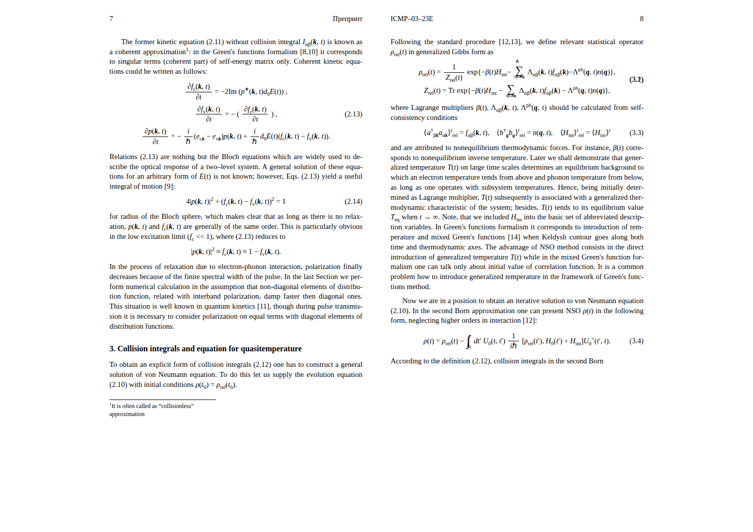7 Препринт
The former kinetic equation (2.11) without collision integral Iαβ(k, t) is known as a coherent approximation1: in the Green's functions formalism [8,10] it corresponds to singular terms (coherent part) of self-energy matrix only. Coherent kinetic equations could be written as follows:
∂fc(k, t)∂t = −2Im (p∗(k, t)d0E(t)) , ∂fv(k, t)∂t = − ( ∂fc(k, t)∂t ) , (2.13) ∂p(k, t)∂t = − iℏ(eck − evk)p(k, t) + iℏ d0E(t)(fc(k, t) − fv(k, t)).
Relations (2.13) are nothing but the Bloch equations which are widely used to describe the optical response of a two–level system. A general solution of these equations for an arbitrary form of E(t) is not known; however, Eqs. (2.13) yield a useful integral of motion [9]:
4|p(k, t)|2 + (fc(k, t) − fv(k, t))2 = 1 (2.14)
for radius of the Bloch sphere, which makes clear that as long as there is no relaxation, p(k, t) and fc(k, t) are generally of the same order. This is particularly obvious in the low excitation limit (fc << 1), where (2.13) reduces to
|p(k, t)|2 ≈ fc(k, t) ≈ 1 − fv(k, t).
In the process of relaxation due to electron-phonon interaction, polarization finally decreases because of the finite spectral width of the pulse. In the last Section we perform numerical calculation in the assumption that non-diagonal elements of distribution function, related with interband polarization, damp faster then diagonal ones. This situation is well known in quantum kinetics [11], though during pulse transmission it is necessary to consider polarization on equal terms with diagonal elements of distribution functions.
3. Collision integrals and equation for quasitemperature
To obtain an explicit form of collision integrals (2.12) one has to construct a general solution of von Neumann equation. To do this let us supply the evolution equation (2.10) with initial conditions ρ(t0) = ρrel(t0).
1It is often called as “collisionless” approximation
ICMP–03–23E 8
Following the standard procedure [12,13], we define relevant statistical operator ρrel(t) in generalized Gibbs form as
ρrel(t) = 1 Zrel(t) exp{−β(t)Hint− ∑αβ,kq Λαβ(k, t)fαβ(k)−Λph(q, t)n(q)}, (3.1) Zrel(t) = Tr exp{−β(t)Hint − ∑αβ,kq Λαβ(k, t)fαβ(k) − Λph(q, t)n(q)}, (3.2)
where Lagrange multipliers β(t), Λαβ(k, t), Λph(q, t) should be calculated from self-consistency conditions
⟨a†βkaαk⟩trel = fαβ(k, t), ⟨b†qbq⟩trel = n(q, t), ⟨Hint⟩trel = ⟨Hint⟩t (3.3)
and are attributed to nonequilibrium thermodynamic forces. For instance, β(t) corresponds to nonequilibrium inverse temperature. Later we shall demonstrate that generalized temperature T(t) on large time scales determines an equilibrium background to which an electron temperature tends from above and phonon temperature from below, as long as one operates with subsystem temperatures. Hence, being initially determined as Lagrange multiplier, T(t) subsequently is associated with a generalized thermodynamic characteristic of the system; besides, T(t) tends to its equilibrium value Teq when t → ∞. Note, that we included Hint into the basic set of abbreviated description variables. In Green's functions formalism it corresponds to introduction of temperature and mixed Green's functions [14] when Keldysh contour goes along both time and thermodynamic axes. The advantage of NSO method consists in the direct introduction of generalized temperature T(t) while in the mixed Green's function formalism one can talk only about initial value of correlation function. It is a common problem how to introduce generalized temperature in the framework of Green's functions method.
Now we are in a position to obtain an iterative solution to von Neumann equation (2.10). In the second Born approximation one can present NSO ρ(t) in the following form, neglecting higher orders in interaction [12]:
ρ(t) = ρrel(t) − ∫tt0 dt′ U0(t, t′) 1 iℏ [ρrel(t′), H0(t′) + Hint]U0+(t′, t). (3.4)
According to the definition (2.12), collision integrals in the second Born